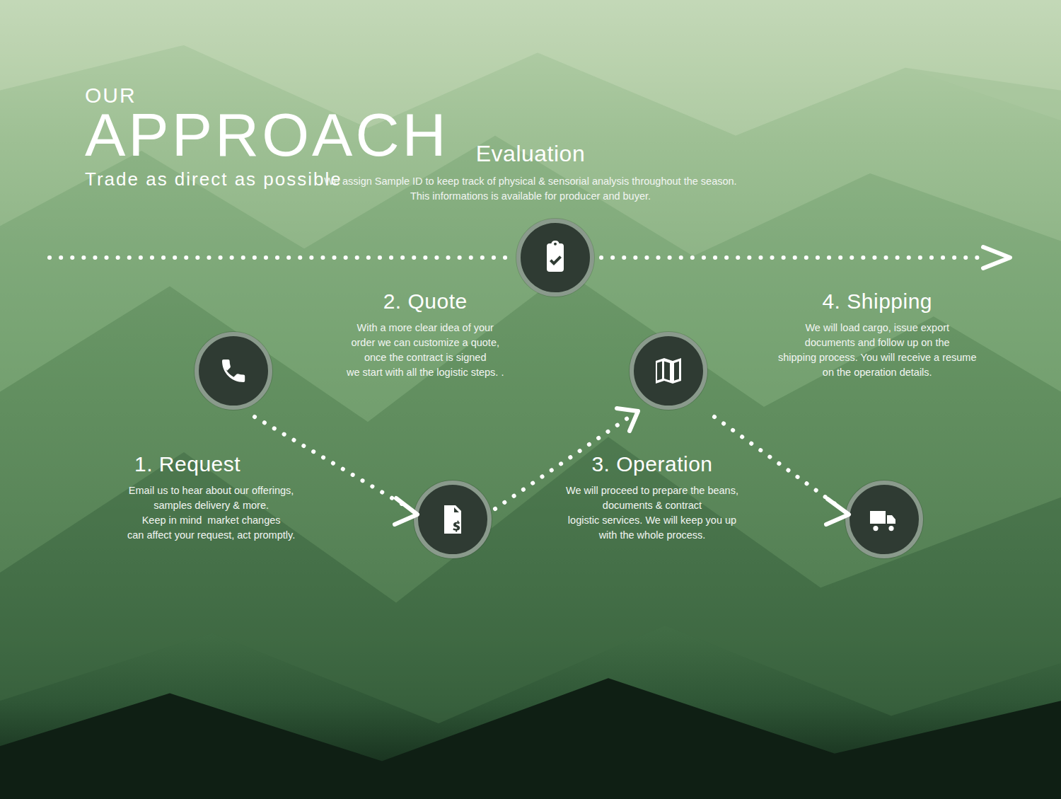OUR
APPROACH
Trade as direct as possible
Evaluation
We assign Sample ID to keep track of physical & sensorial analysis throughout the season.
This informations is available for producer and buyer.
1. Request
Email us to hear about our offerings,
samples delivery & more.
Keep in mind market changes
can affect your request, act promptly.
2. Quote
With a more clear idea of your
order we can customize a quote,
once the contract is signed
we start with all the logistic steps. .
3. Operation
We will proceed to prepare the beans,
documents & contract
logistic services. We will keep you up
with the whole process.
4. Shipping
We will load cargo, issue export
documents and follow up on the
shipping process. You will receive a resume
on the operation details.